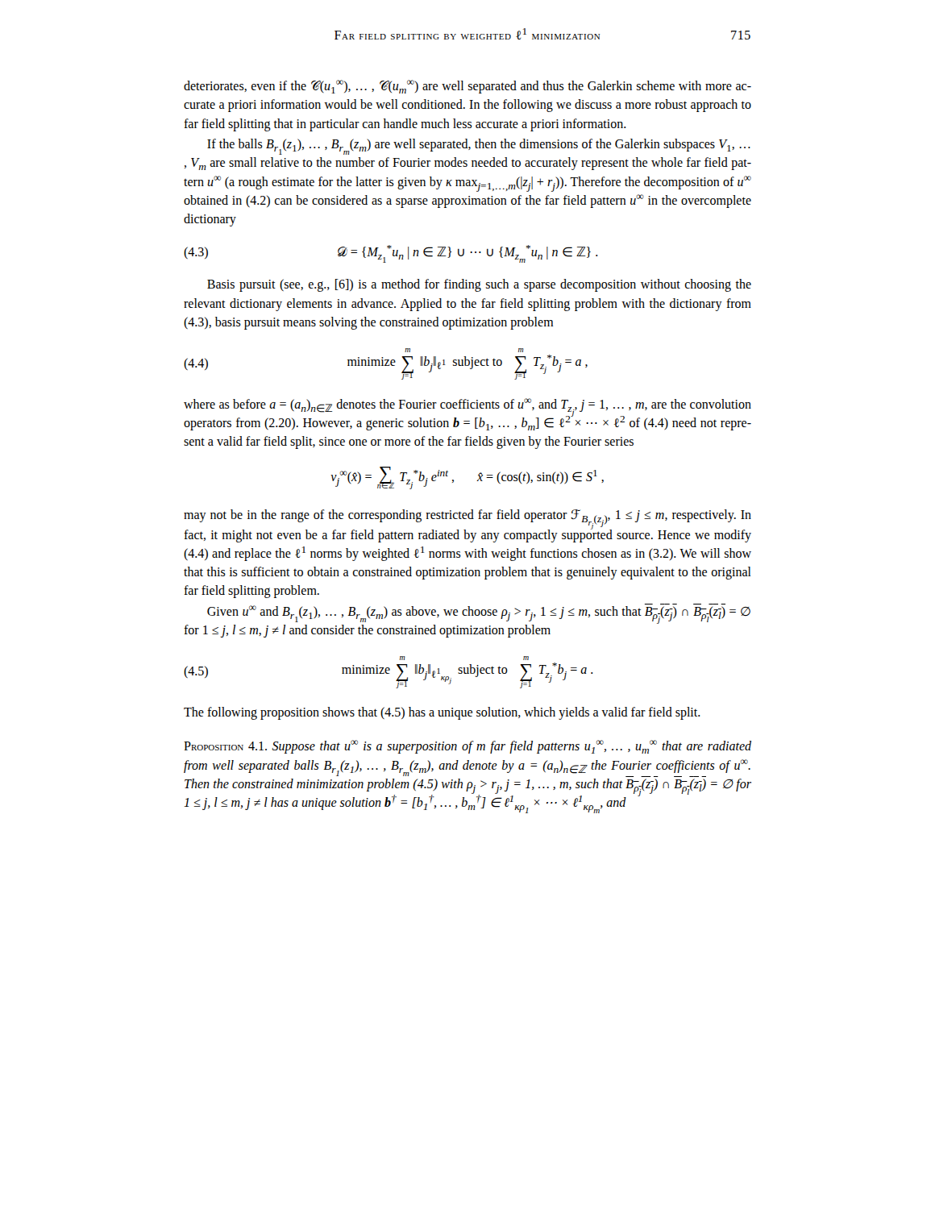Far field splitting by weighted ℓ1 minimization 715
deteriorates, even if the 𝒞(u1∞), … , 𝒞(um∞) are well separated and thus the Galerkin scheme with more accurate a priori information would be well conditioned. In the following we discuss a more robust approach to far field splitting that in particular can handle much less accurate a priori information.
If the balls Br1(z1), … , Brm(zm) are well separated, then the dimensions of the Galerkin subspaces V1, … , Vm are small relative to the number of Fourier modes needed to accurately represent the whole far field pattern u∞ (a rough estimate for the latter is given by κ maxj=1,…,m(|zj| + rj)). Therefore the decomposition of u∞ obtained in (4.2) can be considered as a sparse approximation of the far field pattern u∞ in the overcomplete dictionary
(4.3) 𝒟 = {Mz1*un | n ∈ ℤ} ∪ ⋯ ∪ {Mzm*un | n ∈ ℤ} .
Basis pursuit (see, e.g., [6]) is a method for finding such a sparse decomposition without choosing the relevant dictionary elements in advance. Applied to the far field splitting problem with the dictionary from (4.3), basis pursuit means solving the constrained optimization problem
(4.4) minimize m∑j=1 ‖bj‖ℓ1 subject to m∑j=1 Tzj*bj = a ,
where as before a = (an)n∈ℤ denotes the Fourier coefficients of u∞, and Tzj, j = 1, … , m, are the convolution operators from (2.20). However, a generic solution b = [b1, … , bm] ∈ ℓ2 × ⋯ × ℓ2 of (4.4) need not represent a valid far field split, since one or more of the far fields given by the Fourier series
vj∞(x̂) = ∑n∈ℤ Tzj*bj eint , x̂ = (cos(t), sin(t)) ∈ S1 ,
may not be in the range of the corresponding restricted far field operator ℱBrj(zj), 1 ≤ j ≤ m, respectively. In fact, it might not even be a far field pattern radiated by any compactly supported source. Hence we modify (4.4) and replace the ℓ1 norms by weighted ℓ1 norms with weight functions chosen as in (3.2). We will show that this is sufficient to obtain a constrained optimization problem that is genuinely equivalent to the original far field splitting problem.
Given u∞ and Br1(z1), … , Brm(zm) as above, we choose ρj > rj, 1 ≤ j ≤ m, such that Bρj(zj) ∩ Bρl(zl) = ∅ for 1 ≤ j, l ≤ m, j ≠ l and consider the constrained optimization problem
(4.5) minimize m∑j=1 ‖bj‖ℓ1κρj subject to m∑j=1 Tzj*bj = a .
The following proposition shows that (4.5) has a unique solution, which yields a valid far field split.
Proposition 4.1. Suppose that u∞ is a superposition of m far field patterns u1∞, … , um∞ that are radiated from well separated balls Br1(z1), … , Brm(zm), and denote by a = (an)n∈ℤ the Fourier coefficients of u∞. Then the constrained minimization problem (4.5) with ρj > rj, j = 1, … , m, such that Bρj(zj) ∩ Bρl(zl) = ∅ for 1 ≤ j, l ≤ m, j ≠ l has a unique solution b† = [b1†, … , bm†] ∈ ℓ1κρ1 × ⋯ × ℓ1κρm, and